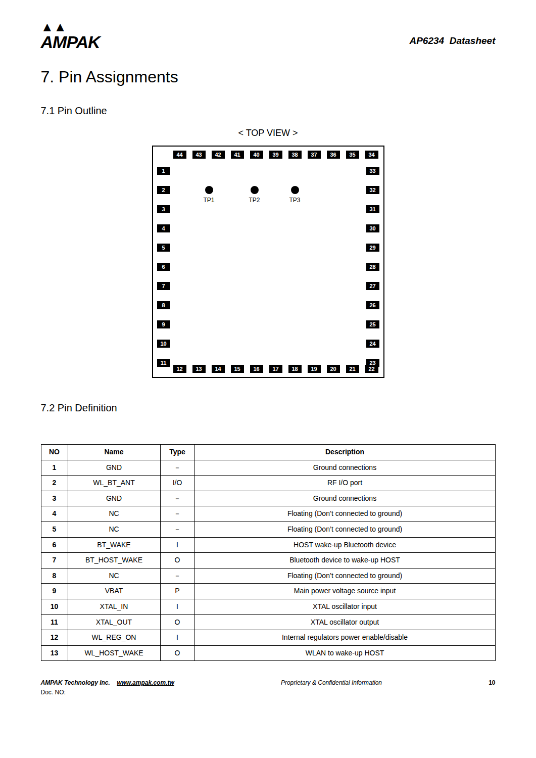▲▲ AMPAK
AP6234 Datasheet
7. Pin Assignments
7.1 Pin Outline
< TOP VIEW >
44
43
42
41
40
39
38
37
36
35
34
1
2
3
4
5
6
7
8
9
10
11
33
32
31
30
29
28
27
26
25
24
23
12
13
14
15
16
17
18
19
20
21
22
TP1
TP2
TP3
7.2 Pin Definition
| NO | Name | Type | Description |
| --- | --- | --- | --- |
| 1 | GND | － | Ground connections |
| 2 | WL_BT_ANT | I/O | RF I/O port |
| 3 | GND | － | Ground connections |
| 4 | NC | － | Floating (Don’t connected to ground) |
| 5 | NC | － | Floating (Don’t connected to ground) |
| 6 | BT_WAKE | I | HOST wake-up Bluetooth device |
| 7 | BT_HOST_WAKE | O | Bluetooth device to wake-up HOST |
| 8 | NC | － | Floating (Don’t connected to ground) |
| 9 | VBAT | P | Main power voltage source input |
| 10 | XTAL_IN | I | XTAL oscillator input |
| 11 | XTAL_OUT | O | XTAL oscillator output |
| 12 | WL_REG_ON | I | Internal regulators power enable/disable |
| 13 | WL_HOST_WAKE | O | WLAN to wake-up HOST |
AMPAK Technology Inc. www.ampak.com.tw Doc. NO:
Proprietary & Confidential Information
10